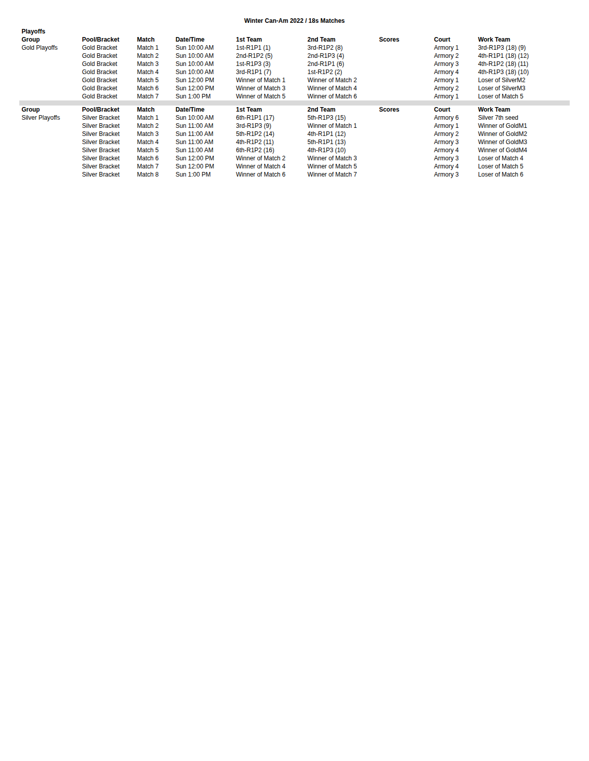Winter Can-Am 2022 / 18s Matches
| Playoffs | | | | | | | | |
| Group | Pool/Bracket | Match | Date/Time | 1st Team | 2nd Team | Scores | Court | Work Team |
| Gold Playoffs | Gold Bracket | Match 1 | Sun 10:00 AM | 1st-R1P1 (1) | 3rd-R1P2 (8) | | Armory 1 | 3rd-R1P3 (18) (9) |
| | Gold Bracket | Match 2 | Sun 10:00 AM | 2nd-R1P2 (5) | 2nd-R1P3 (4) | | Armory 2 | 4th-R1P1 (18) (12) |
| | Gold Bracket | Match 3 | Sun 10:00 AM | 1st-R1P3 (3) | 2nd-R1P1 (6) | | Armory 3 | 4th-R1P2 (18) (11) |
| | Gold Bracket | Match 4 | Sun 10:00 AM | 3rd-R1P1 (7) | 1st-R1P2 (2) | | Armory 4 | 4th-R1P3 (18) (10) |
| | Gold Bracket | Match 5 | Sun 12:00 PM | Winner of Match 1 | Winner of Match 2 | | Armory 1 | Loser of SilverM2 |
| | Gold Bracket | Match 6 | Sun 12:00 PM | Winner of Match 3 | Winner of Match 4 | | Armory 2 | Loser of SilverM3 |
| | Gold Bracket | Match 7 | Sun 1:00 PM | Winner of Match 5 | Winner of Match 6 | | Armory 1 | Loser of Match 5 |
| Group | Pool/Bracket | Match | Date/Time | 1st Team | 2nd Team | Scores | Court | Work Team |
| Silver Playoffs | Silver Bracket | Match 1 | Sun 10:00 AM | 6th-R1P1 (17) | 5th-R1P3 (15) | | Armory 6 | Silver 7th seed |
| | Silver Bracket | Match 2 | Sun 11:00 AM | 3rd-R1P3 (9) | Winner of Match 1 | | Armory 1 | Winner of GoldM1 |
| | Silver Bracket | Match 3 | Sun 11:00 AM | 5th-R1P2 (14) | 4th-R1P1 (12) | | Armory 2 | Winner of GoldM2 |
| | Silver Bracket | Match 4 | Sun 11:00 AM | 4th-R1P2 (11) | 5th-R1P1 (13) | | Armory 3 | Winner of GoldM3 |
| | Silver Bracket | Match 5 | Sun 11:00 AM | 6th-R1P2 (16) | 4th-R1P3 (10) | | Armory 4 | Winner of GoldM4 |
| | Silver Bracket | Match 6 | Sun 12:00 PM | Winner of Match 2 | Winner of Match 3 | | Armory 3 | Loser of Match 4 |
| | Silver Bracket | Match 7 | Sun 12:00 PM | Winner of Match 4 | Winner of Match 5 | | Armory 4 | Loser of Match 5 |
| | Silver Bracket | Match 8 | Sun 1:00 PM | Winner of Match 6 | Winner of Match 7 | | Armory 3 | Loser of Match 6 |